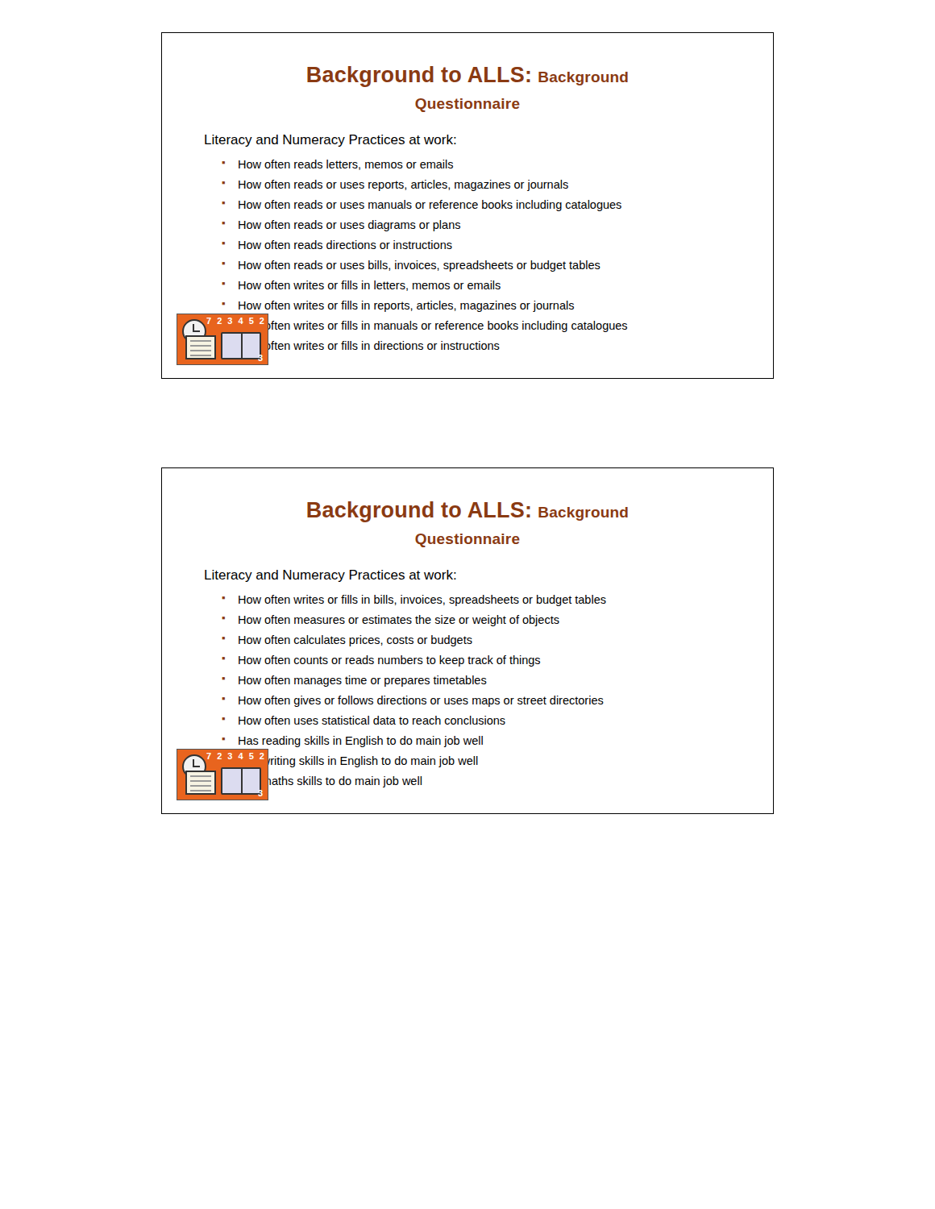Background to ALLS: Background
Questionnaire
Literacy and Numeracy Practices at work:
How often reads letters, memos or emails
How often reads or uses reports, articles, magazines or journals
How often reads or uses manuals or reference books including catalogues
How often reads or uses diagrams or plans
How often reads directions or instructions
How often reads or uses bills, invoices, spreadsheets or budget tables
How often writes or fills in letters, memos or emails
How often writes or fills in reports, articles, magazines or journals
How often writes or fills in manuals or reference books including catalogues
How often writes or fills in directions or instructions
7 2 3 4 5 2
3
Background to ALLS: Background
Questionnaire
Literacy and Numeracy Practices at work:
How often writes or fills in bills, invoices, spreadsheets or budget tables
How often measures or estimates the size or weight of objects
How often calculates prices, costs or budgets
How often counts or reads numbers to keep track of things
How often manages time or prepares timetables
How often gives or follows directions or uses maps or street directories
How often uses statistical data to reach conclusions
Has reading skills in English to do main job well
Has writing skills in English to do main job well
Has maths skills to do main job well
7 2 3 4 5 2
3